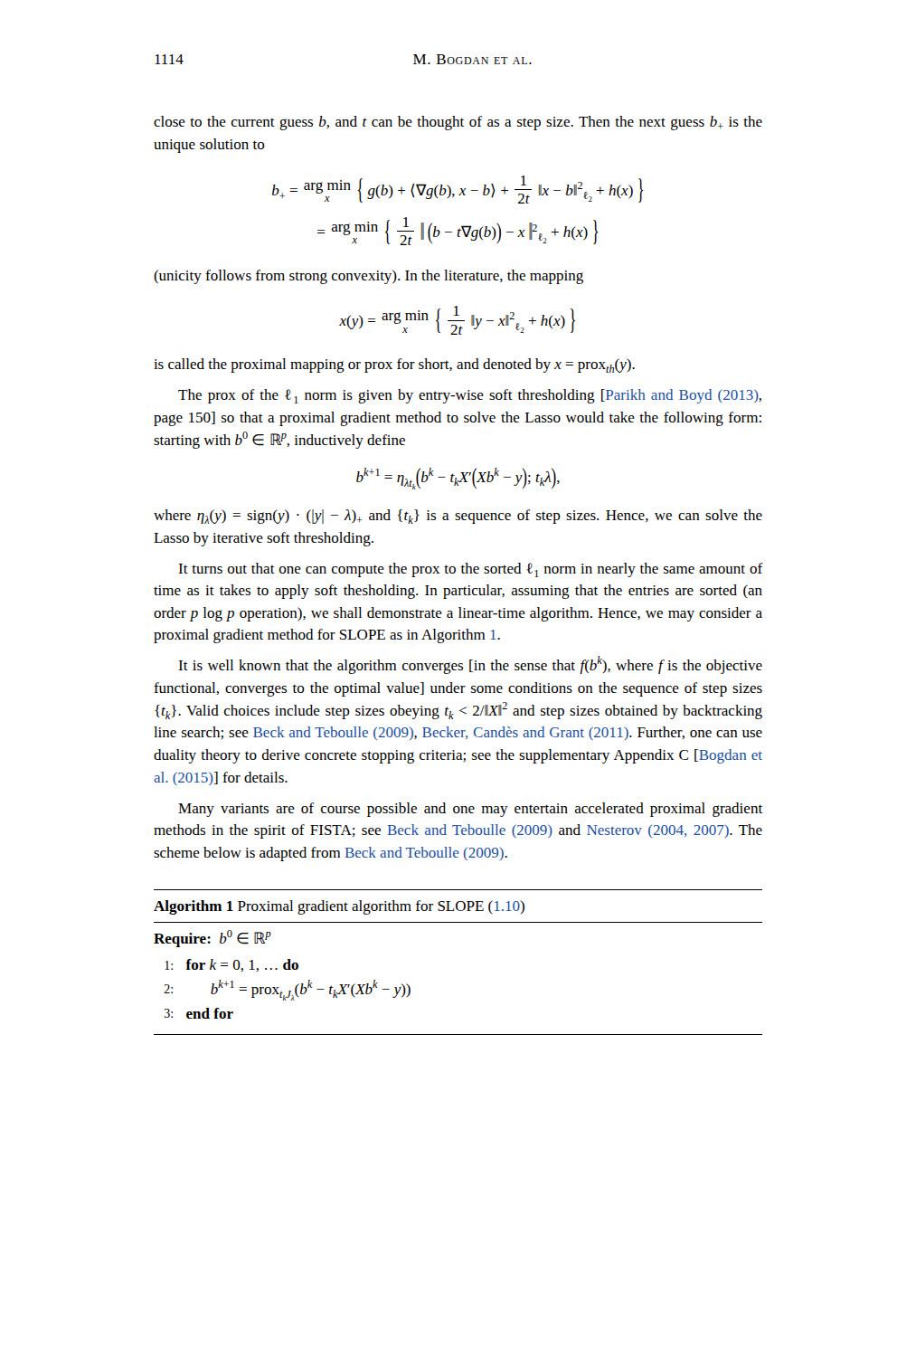1114 M. Bogdan et al.
close to the current guess b, and t can be thought of as a step size. Then the next guess b+ is the unique solution to
b+ = arg min x { g(b) + ⟨∇g(b), x − b⟩ + 12t ‖x − b‖2ℓ2 + h(x) } = arg min x { 12t ‖ (b − t∇g(b)) − x ‖2ℓ2 + h(x) }
(unicity follows from strong convexity). In the literature, the mapping
x(y) = arg min x { 12t ‖y − x‖2ℓ2 + h(x) }
is called the proximal mapping or prox for short, and denoted by x = proxth(y).
The prox of the ℓ1 norm is given by entry-wise soft thresholding [Parikh and Boyd (2013), page 150] so that a proximal gradient method to solve the Lasso would take the following form: starting with b0 ∈ ℝp, inductively define
bk+1 = ηλtk(bk − tkX′(Xbk − y); tkλ),
where ηλ(y) = sign(y) · (|y| − λ)+ and {tk} is a sequence of step sizes. Hence, we can solve the Lasso by iterative soft thresholding.
It turns out that one can compute the prox to the sorted ℓ1 norm in nearly the same amount of time as it takes to apply soft thesholding. In particular, assuming that the entries are sorted (an order p log p operation), we shall demonstrate a linear-time algorithm. Hence, we may consider a proximal gradient method for SLOPE as in Algorithm 1.
It is well known that the algorithm converges [in the sense that f(bk), where f is the objective functional, converges to the optimal value] under some conditions on the sequence of step sizes {tk}. Valid choices include step sizes obeying tk < 2/‖X‖2 and step sizes obtained by backtracking line search; see Beck and Teboulle (2009), Becker, Candès and Grant (2011). Further, one can use duality theory to derive concrete stopping criteria; see the supplementary Appendix C [Bogdan et al. (2015)] for details.
Many variants are of course possible and one may entertain accelerated proximal gradient methods in the spirit of FISTA; see Beck and Teboulle (2009) and Nesterov (2004, 2007). The scheme below is adapted from Beck and Teboulle (2009).
Algorithm 1 Proximal gradient algorithm for SLOPE (1.10)
Require: b0 ∈ ℝp
for k = 0, 1, … do
bk+1 = proxtkJλ(bk − tkX′(Xbk − y))
end for